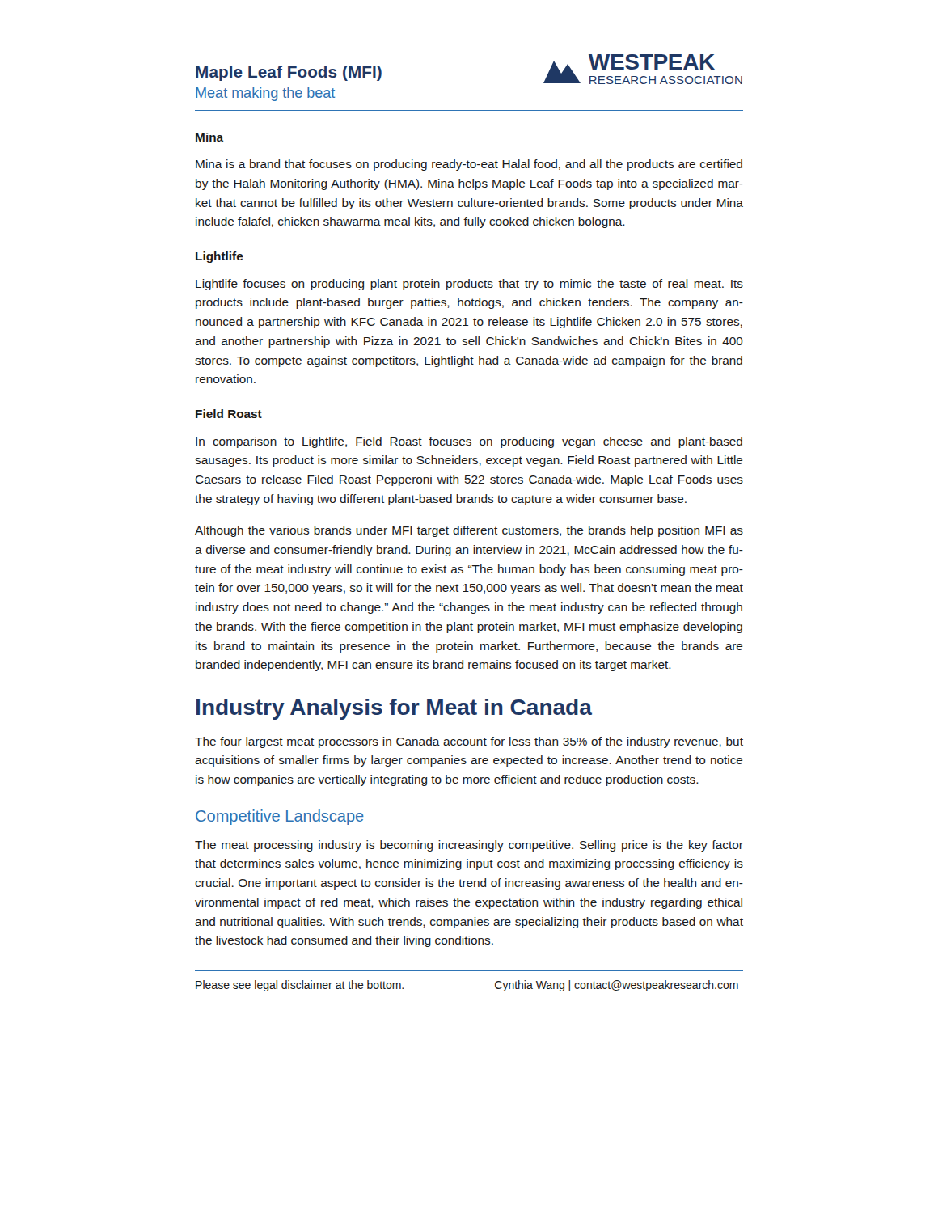Maple Leaf Foods (MFI)
Meat making the beat
WESTPEAK
RESEARCH ASSOCIATION
Mina
Mina is a brand that focuses on producing ready-to-eat Halal food, and all the products are certified by the Halah Monitoring Authority (HMA). Mina helps Maple Leaf Foods tap into a specialized market that cannot be fulfilled by its other Western culture-oriented brands. Some products under Mina include falafel, chicken shawarma meal kits, and fully cooked chicken bologna.
Lightlife
Lightlife focuses on producing plant protein products that try to mimic the taste of real meat. Its products include plant-based burger patties, hotdogs, and chicken tenders. The company announced a partnership with KFC Canada in 2021 to release its Lightlife Chicken 2.0 in 575 stores, and another partnership with Pizza in 2021 to sell Chick'n Sandwiches and Chick'n Bites in 400 stores. To compete against competitors, Lightlight had a Canada-wide ad campaign for the brand renovation.
Field Roast
In comparison to Lightlife, Field Roast focuses on producing vegan cheese and plant-based sausages. Its product is more similar to Schneiders, except vegan. Field Roast partnered with Little Caesars to release Filed Roast Pepperoni with 522 stores Canada-wide. Maple Leaf Foods uses the strategy of having two different plant-based brands to capture a wider consumer base.
Although the various brands under MFI target different customers, the brands help position MFI as a diverse and consumer-friendly brand. During an interview in 2021, McCain addressed how the future of the meat industry will continue to exist as “The human body has been consuming meat protein for over 150,000 years, so it will for the next 150,000 years as well. That doesn't mean the meat industry does not need to change.” And the “changes in the meat industry can be reflected through the brands. With the fierce competition in the plant protein market, MFI must emphasize developing its brand to maintain its presence in the protein market. Furthermore, because the brands are branded independently, MFI can ensure its brand remains focused on its target market.
Industry Analysis for Meat in Canada
The four largest meat processors in Canada account for less than 35% of the industry revenue, but acquisitions of smaller firms by larger companies are expected to increase. Another trend to notice is how companies are vertically integrating to be more efficient and reduce production costs.
Competitive Landscape
The meat processing industry is becoming increasingly competitive. Selling price is the key factor that determines sales volume, hence minimizing input cost and maximizing processing efficiency is crucial. One important aspect to consider is the trend of increasing awareness of the health and environmental impact of red meat, which raises the expectation within the industry regarding ethical and nutritional qualities. With such trends, companies are specializing their products based on what the livestock had consumed and their living conditions.
Please see legal disclaimer at the bottom.
Cynthia Wang | contact@westpeakresearch.com